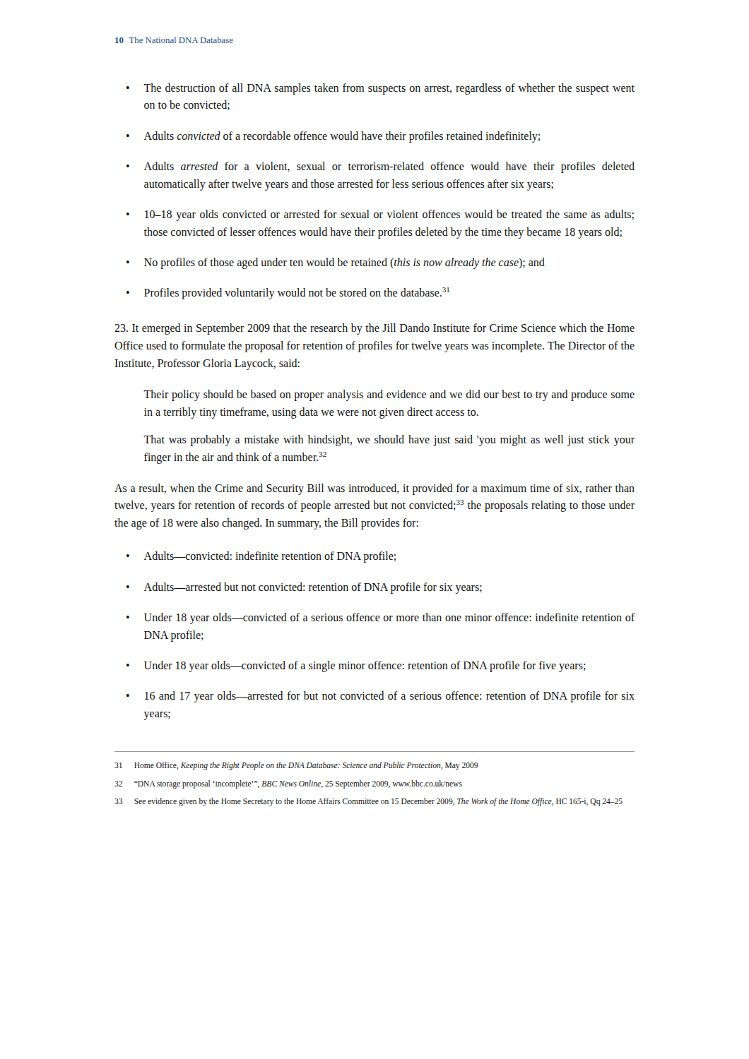10 The National DNA Database
The destruction of all DNA samples taken from suspects on arrest, regardless of whether the suspect went on to be convicted;
Adults convicted of a recordable offence would have their profiles retained indefinitely;
Adults arrested for a violent, sexual or terrorism-related offence would have their profiles deleted automatically after twelve years and those arrested for less serious offences after six years;
10–18 year olds convicted or arrested for sexual or violent offences would be treated the same as adults; those convicted of lesser offences would have their profiles deleted by the time they became 18 years old;
No profiles of those aged under ten would be retained (this is now already the case); and
Profiles provided voluntarily would not be stored on the database.31
23. It emerged in September 2009 that the research by the Jill Dando Institute for Crime Science which the Home Office used to formulate the proposal for retention of profiles for twelve years was incomplete. The Director of the Institute, Professor Gloria Laycock, said:
Their policy should be based on proper analysis and evidence and we did our best to try and produce some in a terribly tiny timeframe, using data we were not given direct access to.
That was probably a mistake with hindsight, we should have just said 'you might as well just stick your finger in the air and think of a number.32
As a result, when the Crime and Security Bill was introduced, it provided for a maximum time of six, rather than twelve, years for retention of records of people arrested but not convicted;33 the proposals relating to those under the age of 18 were also changed. In summary, the Bill provides for:
Adults—convicted: indefinite retention of DNA profile;
Adults—arrested but not convicted: retention of DNA profile for six years;
Under 18 year olds—convicted of a serious offence or more than one minor offence: indefinite retention of DNA profile;
Under 18 year olds—convicted of a single minor offence: retention of DNA profile for five years;
16 and 17 year olds—arrested for but not convicted of a serious offence: retention of DNA profile for six years;
Home Office, Keeping the Right People on the DNA Database: Science and Public Protection, May 2009
“DNA storage proposal ‘incomplete’”, BBC News Online, 25 September 2009, www.bbc.co.uk/news
See evidence given by the Home Secretary to the Home Affairs Committee on 15 December 2009, The Work of the Home Office, HC 165-i, Qq 24–25